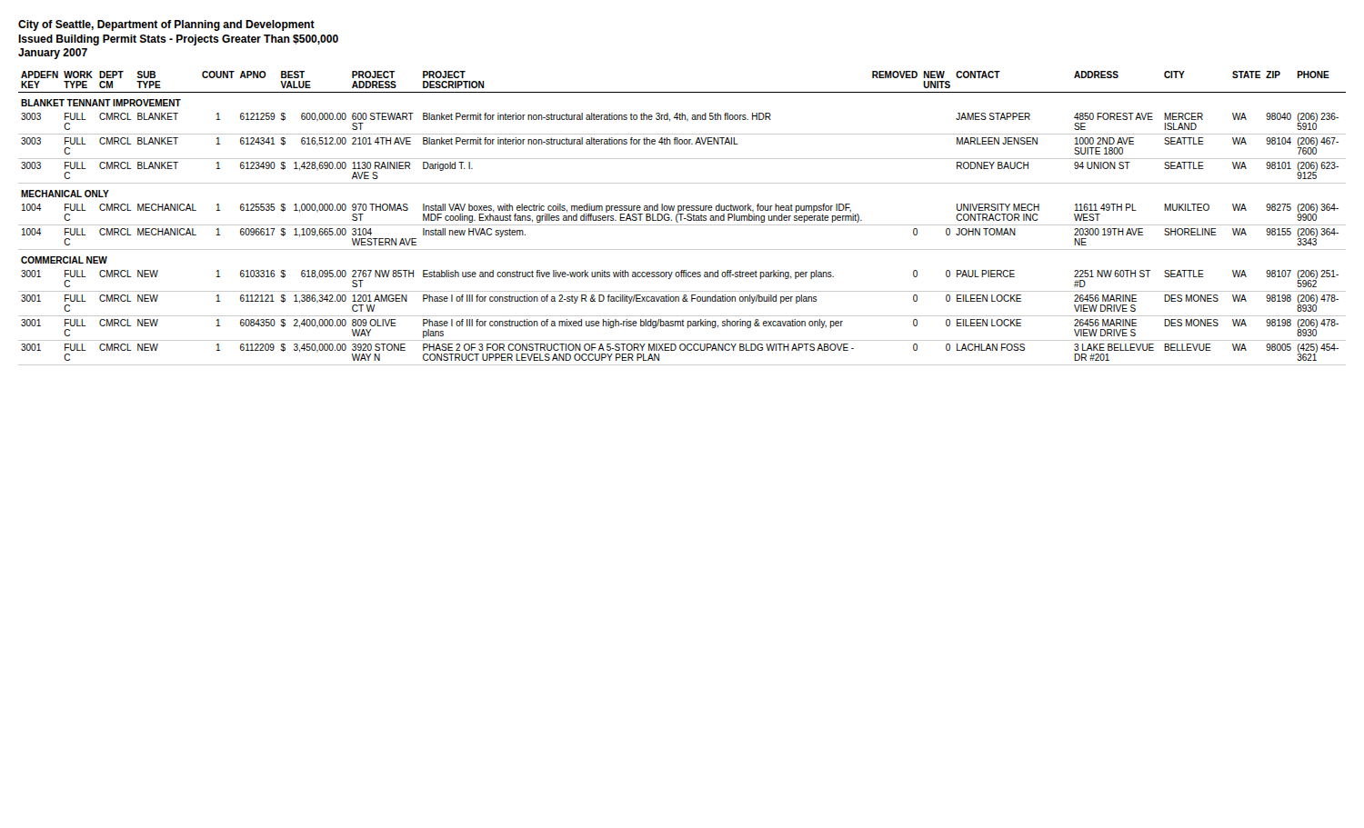City of Seattle, Department of Planning and Development
Issued Building Permit Stats - Projects Greater Than $500,000
January 2007
| APDEFN KEY | WORK TYPE | DEPT CM | SUB TYPE | COUNT | APNO | BEST VALUE | PROJECT ADDRESS | PROJECT DESCRIPTION | REMOVED | NEW UNITS | CONTACT | ADDRESS | CITY | STATE | ZIP | PHONE |
| --- | --- | --- | --- | --- | --- | --- | --- | --- | --- | --- | --- | --- | --- | --- | --- | --- |
| BLANKET TENNANT IMPROVEMENT |
| 3003 | FULL C | CMRCL | BLANKET | 1 | 6121259 | $ 600,000.00 | 600 STEWART ST | Blanket Permit for interior non-structural alterations to the 3rd, 4th, and 5th floors. HDR | | | JAMES STAPPER | 4850 FOREST AVE SE | MERCER ISLAND | WA | 98040 | (206) 236-5910 |
| 3003 | FULL C | CMRCL | BLANKET | 1 | 6124341 | $ 616,512.00 | 2101 4TH AVE | Blanket Permit for interior non-structural alterations for the 4th floor. AVENTAIL | | | MARLEEN JENSEN | 1000 2ND AVE SUITE 1800 | SEATTLE | WA | 98104 | (206) 467-7600 |
| 3003 | FULL C | CMRCL | BLANKET | 1 | 6123490 | $ 1,428,690.00 | 1130 RAINIER AVE S | Darigold T. I. | | | RODNEY BAUCH | 94 UNION ST | SEATTLE | WA | 98101 | (206) 623-9125 |
| MECHANICAL ONLY |
| 1004 | FULL C | CMRCL | MECHANICAL | 1 | 6125535 | $ 1,000,000.00 | 970 THOMAS ST | Install VAV boxes, with electric coils, medium pressure and low pressure ductwork, four heat pumpsfor IDF, MDF cooling. Exhaust fans, grilles and diffusers. EAST BLDG. (T-Stats and Plumbing under seperate permit). | | | UNIVERSITY MECH CONTRACTOR INC | 11611 49TH PL WEST | MUKILTEO | WA | 98275 | (206) 364-9900 |
| 1004 | FULL C | CMRCL | MECHANICAL | 1 | 6096617 | $ 1,109,665.00 | 3104 WESTERN AVE | Install new HVAC system. | 0 | 0 | JOHN TOMAN | 20300 19TH AVE NE | SHORELINE | WA | 98155 | (206) 364-3343 |
| COMMERCIAL NEW |
| 3001 | FULL C | CMRCL | NEW | 1 | 6103316 | $ 618,095.00 | 2767 NW 85TH ST | Establish use and construct five live-work units with accessory offices and off-street parking, per plans. | 0 | 0 | PAUL PIERCE | 2251 NW 60TH ST #D | SEATTLE | WA | 98107 | (206) 251-5962 |
| 3001 | FULL C | CMRCL | NEW | 1 | 6112121 | $ 1,386,342.00 | 1201 AMGEN CT W | Phase I of III for construction of a 2-sty R & D facility/Excavation & Foundation only/build per plans | 0 | 0 | EILEEN LOCKE | 26456 MARINE VIEW DRIVE S | DES MONES | WA | 98198 | (206) 478-8930 |
| 3001 | FULL C | CMRCL | NEW | 1 | 6084350 | $ 2,400,000.00 | 809 OLIVE WAY | Phase I of III for construction of a mixed use high-rise bldg/basmt parking, shoring & excavation only, per plans | 0 | 0 | EILEEN LOCKE | 26456 MARINE VIEW DRIVE S | DES MONES | WA | 98198 | (206) 478-8930 |
| 3001 | FULL C | CMRCL | NEW | 1 | 6112209 | $ 3,450,000.00 | 3920 STONE WAY N | PHASE 2 OF 3 FOR CONSTRUCTION OF A 5-STORY MIXED OCCUPANCY BLDG WITH APTS ABOVE - CONSTRUCT UPPER LEVELS AND OCCUPY PER PLAN | 0 | 0 | LACHLAN FOSS | 3 LAKE BELLEVUE DR #201 | BELLEVUE | WA | 98005 | (425) 454-3621 |